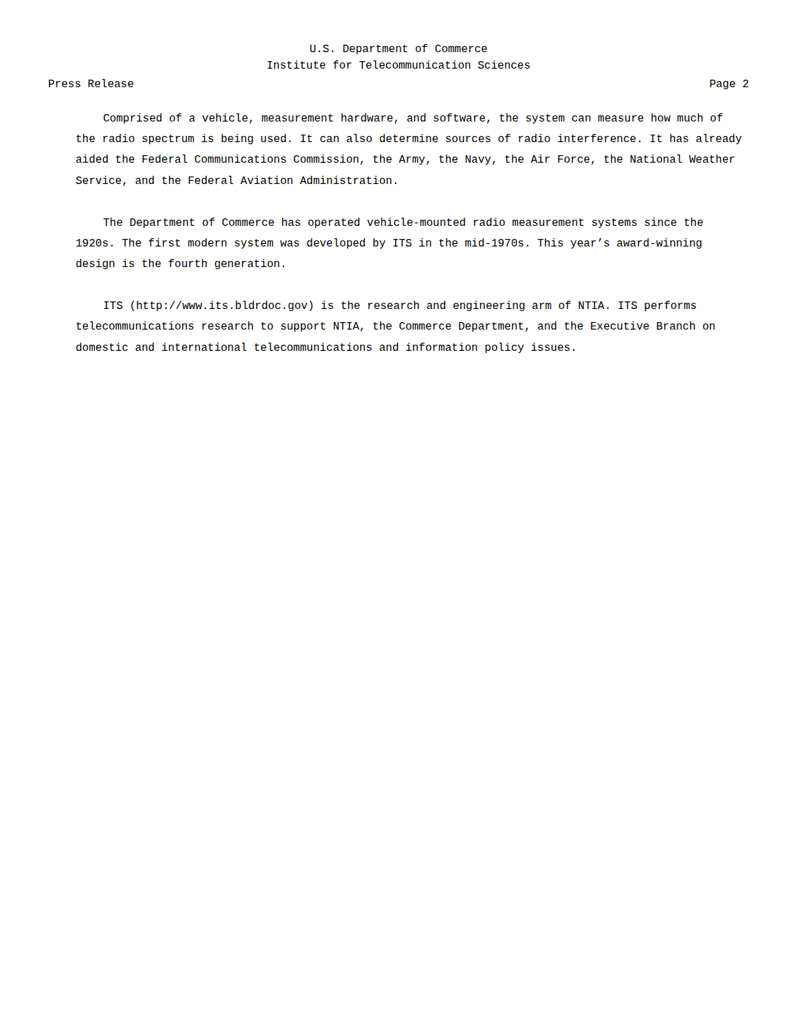U.S. Department of Commerce
Institute for Telecommunication Sciences
Press Release Page 2
Comprised of a vehicle, measurement hardware, and software, the system can measure how much of the radio spectrum is being used. It can also determine sources of radio interference. It has already aided the Federal Communications Commission, the Army, the Navy, the Air Force, the National Weather Service, and the Federal Aviation Administration.
The Department of Commerce has operated vehicle-mounted radio measurement systems since the 1920s. The first modern system was developed by ITS in the mid-1970s. This year’s award-winning design is the fourth generation.
ITS (http://www.its.bldrdoc.gov) is the research and engineering arm of NTIA. ITS performs telecommunications research to support NTIA, the Commerce Department, and the Executive Branch on domestic and international telecommunications and information policy issues.